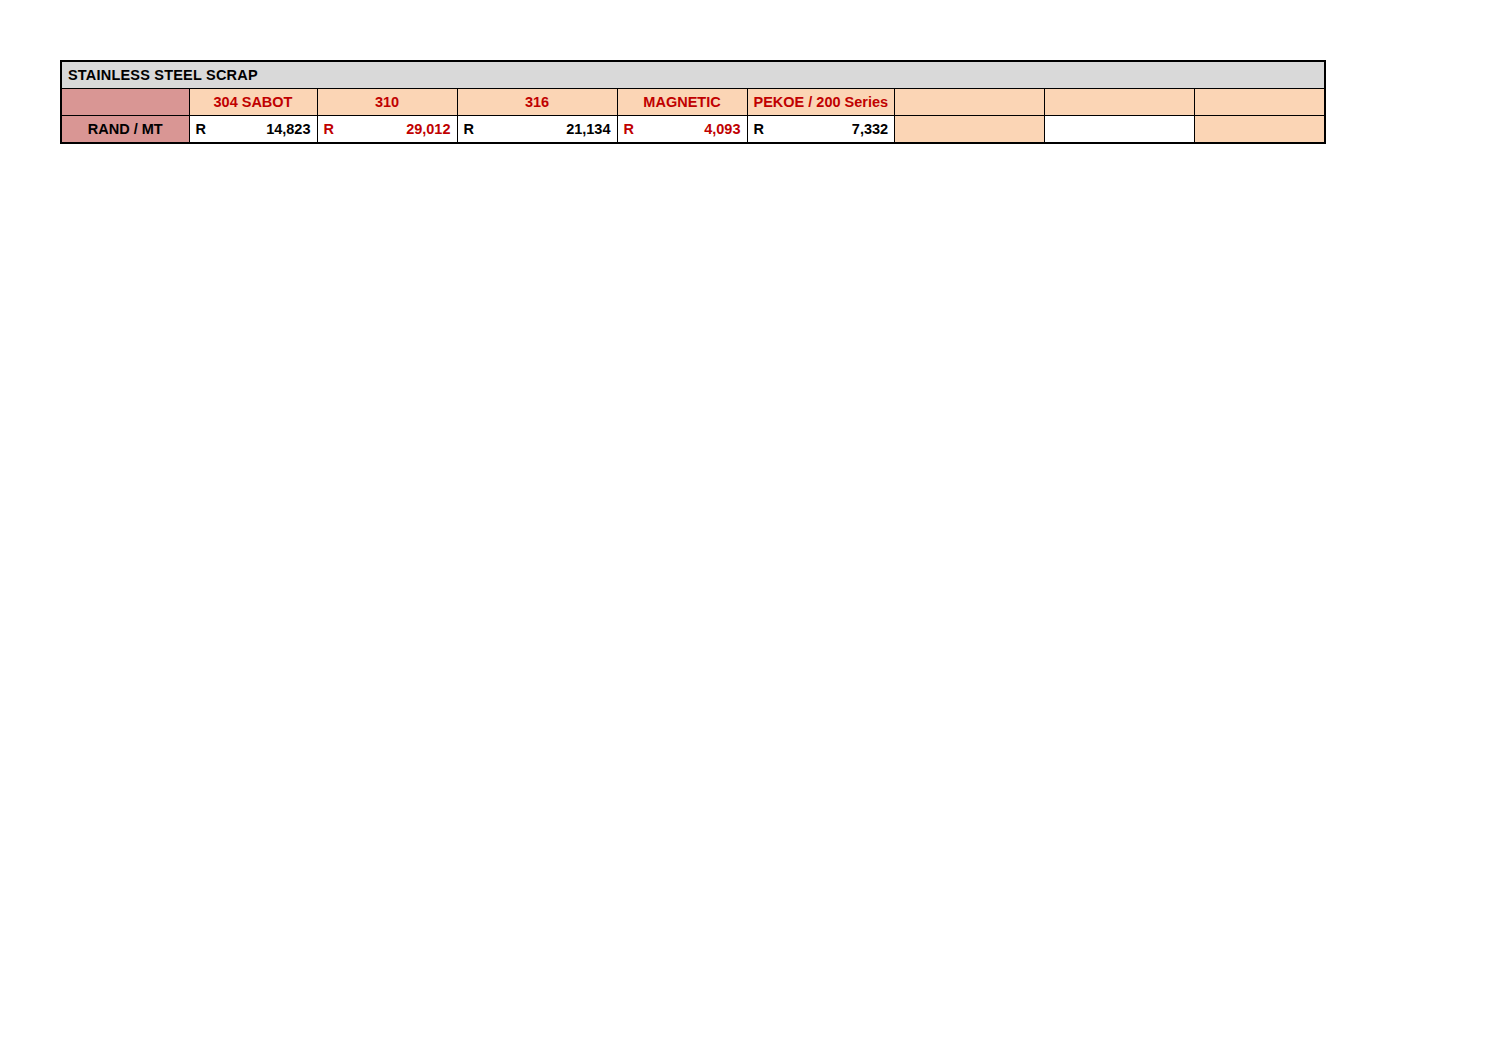| STAINLESS STEEL SCRAP |
| | 304 SABOT | 310 | 316 | MAGNETIC | PEKOE / 200 Series | | | |
| RAND / MT | R 14,823 | R 29,012 | R 21,134 | R 4,093 | R 7,332 | | | |